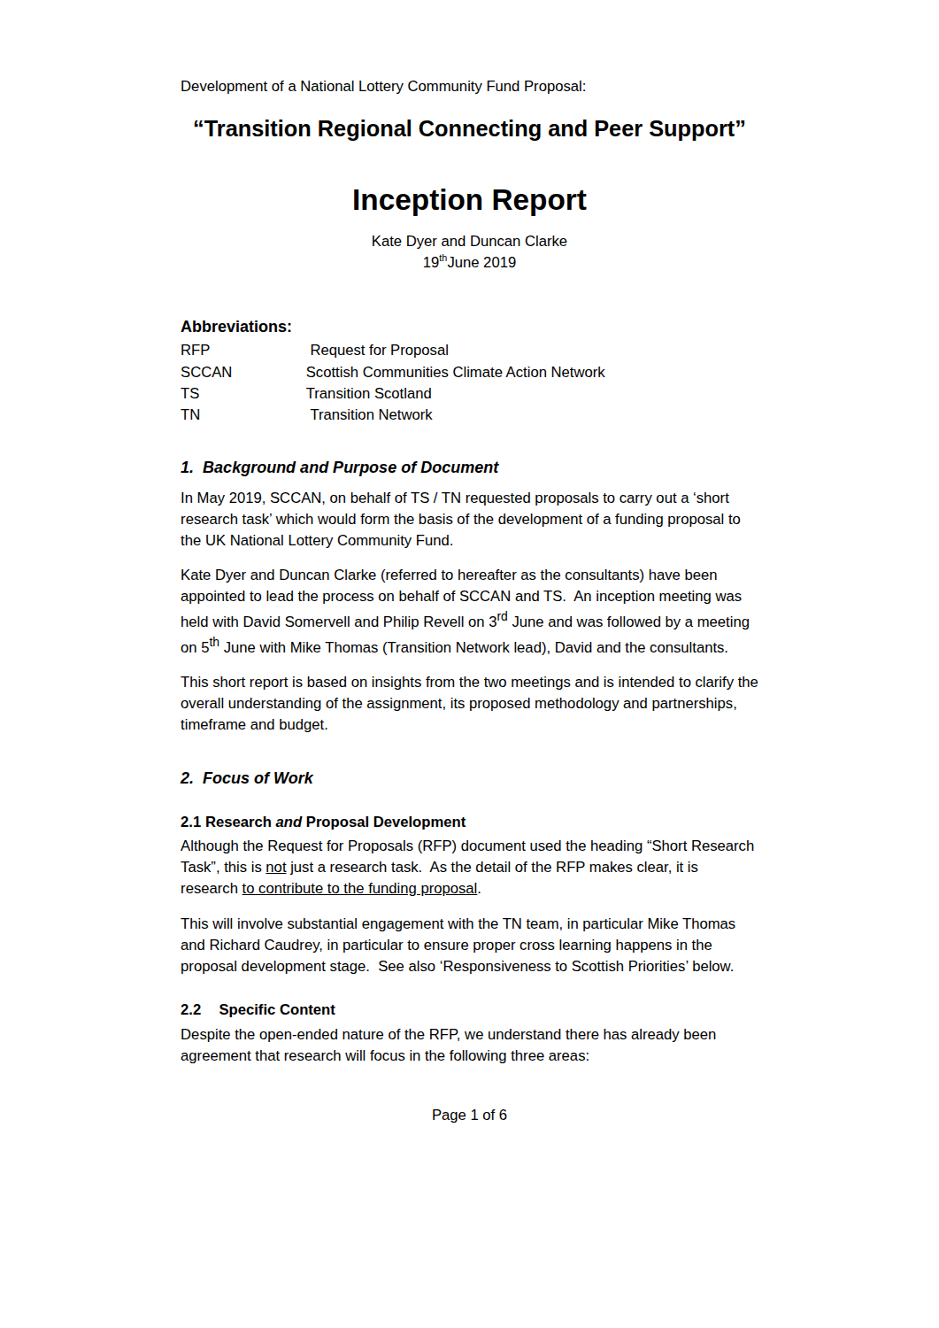Development of a National Lottery Community Fund Proposal:
“Transition Regional Connecting and Peer Support”
Inception Report
Kate Dyer and Duncan Clarke
19thJune 2019
Abbreviations:
| RFP | Request for Proposal |
| SCCAN | Scottish Communities Climate Action Network |
| TS | Transition Scotland |
| TN | Transition Network |
1. Background and Purpose of Document
In May 2019, SCCAN, on behalf of TS / TN requested proposals to carry out a ‘short research task’ which would form the basis of the development of a funding proposal to the UK National Lottery Community Fund.
Kate Dyer and Duncan Clarke (referred to hereafter as the consultants) have been appointed to lead the process on behalf of SCCAN and TS. An inception meeting was held with David Somervell and Philip Revell on 3rd June and was followed by a meeting on 5th June with Mike Thomas (Transition Network lead), David and the consultants.
This short report is based on insights from the two meetings and is intended to clarify the overall understanding of the assignment, its proposed methodology and partnerships, timeframe and budget.
2. Focus of Work
2.1 Research and Proposal Development
Although the Request for Proposals (RFP) document used the heading “Short Research Task”, this is not just a research task. As the detail of the RFP makes clear, it is research to contribute to the funding proposal.
This will involve substantial engagement with the TN team, in particular Mike Thomas and Richard Caudrey, in particular to ensure proper cross learning happens in the proposal development stage. See also ‘Responsiveness to Scottish Priorities’ below.
2.2 Specific Content
Despite the open-ended nature of the RFP, we understand there has already been agreement that research will focus in the following three areas:
Page 1 of 6